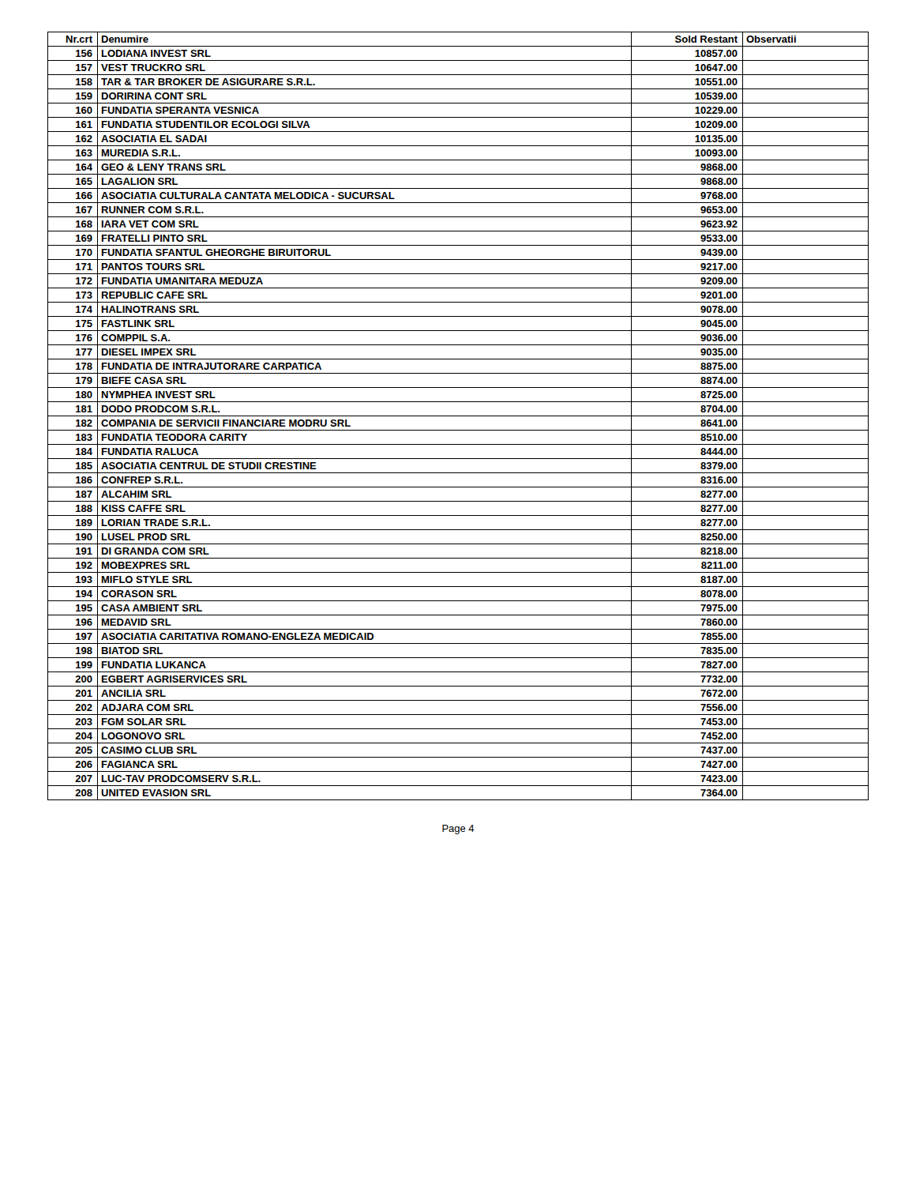| Nr.crt | Denumire | Sold Restant | Observatii |
| --- | --- | --- | --- |
| 156 | LODIANA INVEST SRL | 10857.00 | |
| 157 | VEST TRUCKRO SRL | 10647.00 | |
| 158 | TAR & TAR BROKER DE ASIGURARE S.R.L. | 10551.00 | |
| 159 | DORIRINA CONT SRL | 10539.00 | |
| 160 | FUNDATIA SPERANTA VESNICA | 10229.00 | |
| 161 | FUNDATIA STUDENTILOR ECOLOGI SILVA | 10209.00 | |
| 162 | ASOCIATIA EL SADAI | 10135.00 | |
| 163 | MUREDIA S.R.L. | 10093.00 | |
| 164 | GEO & LENY TRANS SRL | 9868.00 | |
| 165 | LAGALION SRL | 9868.00 | |
| 166 | ASOCIATIA CULTURALA CANTATA MELODICA - SUCURSAL | 9768.00 | |
| 167 | RUNNER COM S.R.L. | 9653.00 | |
| 168 | IARA VET COM SRL | 9623.92 | |
| 169 | FRATELLI PINTO SRL | 9533.00 | |
| 170 | FUNDATIA SFANTUL GHEORGHE BIRUITORUL | 9439.00 | |
| 171 | PANTOS TOURS SRL | 9217.00 | |
| 172 | FUNDATIA UMANITARA MEDUZA | 9209.00 | |
| 173 | REPUBLIC CAFE SRL | 9201.00 | |
| 174 | HALINOTRANS SRL | 9078.00 | |
| 175 | FASTLINK SRL | 9045.00 | |
| 176 | COMPPIL S.A. | 9036.00 | |
| 177 | DIESEL IMPEX SRL | 9035.00 | |
| 178 | FUNDATIA DE INTRAJUTORARE CARPATICA | 8875.00 | |
| 179 | BIEFE CASA SRL | 8874.00 | |
| 180 | NYMPHEA INVEST SRL | 8725.00 | |
| 181 | DODO PRODCOM S.R.L. | 8704.00 | |
| 182 | COMPANIA DE SERVICII FINANCIARE MODRU SRL | 8641.00 | |
| 183 | FUNDATIA TEODORA CARITY | 8510.00 | |
| 184 | FUNDATIA RALUCA | 8444.00 | |
| 185 | ASOCIATIA CENTRUL DE STUDII CRESTINE | 8379.00 | |
| 186 | CONFREP S.R.L. | 8316.00 | |
| 187 | ALCAHIM SRL | 8277.00 | |
| 188 | KISS CAFFE SRL | 8277.00 | |
| 189 | LORIAN TRADE S.R.L. | 8277.00 | |
| 190 | LUSEL PROD SRL | 8250.00 | |
| 191 | DI GRANDA COM SRL | 8218.00 | |
| 192 | MOBEXPRES SRL | 8211.00 | |
| 193 | MIFLO STYLE SRL | 8187.00 | |
| 194 | CORASON SRL | 8078.00 | |
| 195 | CASA AMBIENT SRL | 7975.00 | |
| 196 | MEDAVID SRL | 7860.00 | |
| 197 | ASOCIATIA CARITATIVA ROMANO-ENGLEZA MEDICAID | 7855.00 | |
| 198 | BIATOD SRL | 7835.00 | |
| 199 | FUNDATIA LUKANCA | 7827.00 | |
| 200 | EGBERT AGRISERVICES SRL | 7732.00 | |
| 201 | ANCILIA SRL | 7672.00 | |
| 202 | ADJARA COM SRL | 7556.00 | |
| 203 | FGM SOLAR SRL | 7453.00 | |
| 204 | LOGONOVO SRL | 7452.00 | |
| 205 | CASIMO CLUB SRL | 7437.00 | |
| 206 | FAGIANCA SRL | 7427.00 | |
| 207 | LUC-TAV PRODCOMSERV S.R.L. | 7423.00 | |
| 208 | UNITED EVASION SRL | 7364.00 | |
Page 4